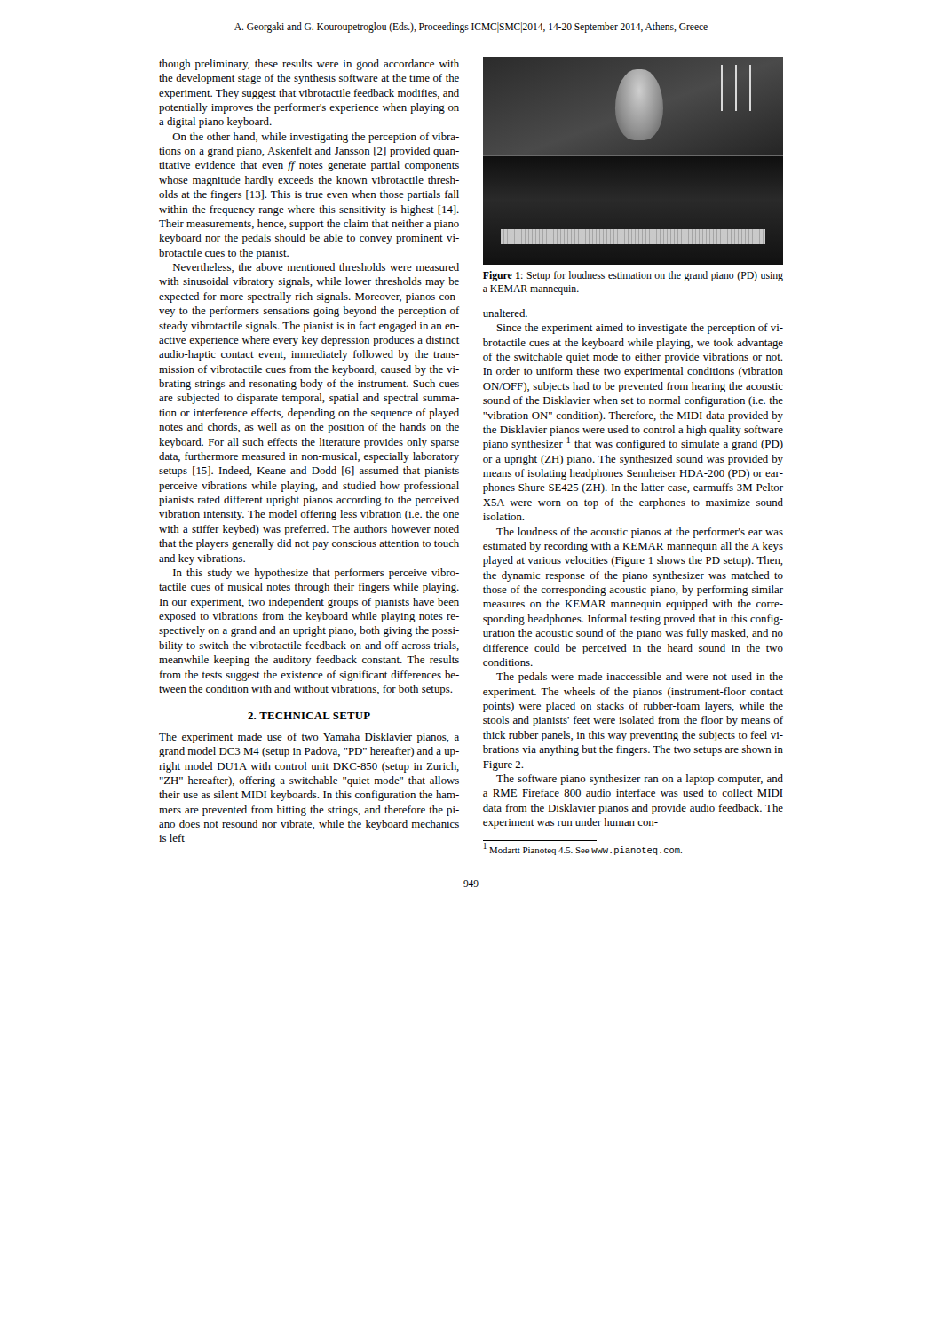A. Georgaki and G. Kouroupetroglou (Eds.), Proceedings ICMC|SMC|2014, 14-20 September 2014, Athens, Greece
though preliminary, these results were in good accordance with the development stage of the synthesis software at the time of the experiment. They suggest that vibrotactile feedback modifies, and potentially improves the performer's experience when playing on a digital piano keyboard.
On the other hand, while investigating the perception of vibrations on a grand piano, Askenfelt and Jansson [2] provided quantitative evidence that even ff notes generate partial components whose magnitude hardly exceeds the known vibrotactile thresholds at the fingers [13]. This is true even when those partials fall within the frequency range where this sensitivity is highest [14]. Their measurements, hence, support the claim that neither a piano keyboard nor the pedals should be able to convey prominent vibrotactile cues to the pianist.
Nevertheless, the above mentioned thresholds were measured with sinusoidal vibratory signals, while lower thresholds may be expected for more spectrally rich signals. Moreover, pianos convey to the performers sensations going beyond the perception of steady vibrotactile signals. The pianist is in fact engaged in an enactive experience where every key depression produces a distinct audio-haptic contact event, immediately followed by the transmission of vibrotactile cues from the keyboard, caused by the vibrating strings and resonating body of the instrument. Such cues are subjected to disparate temporal, spatial and spectral summation or interference effects, depending on the sequence of played notes and chords, as well as on the position of the hands on the keyboard. For all such effects the literature provides only sparse data, furthermore measured in non-musical, especially laboratory setups [15]. Indeed, Keane and Dodd [6] assumed that pianists perceive vibrations while playing, and studied how professional pianists rated different upright pianos according to the perceived vibration intensity. The model offering less vibration (i.e. the one with a stiffer keybed) was preferred. The authors however noted that the players generally did not pay conscious attention to touch and key vibrations.
In this study we hypothesize that performers perceive vibrotactile cues of musical notes through their fingers while playing. In our experiment, two independent groups of pianists have been exposed to vibrations from the keyboard while playing notes respectively on a grand and an upright piano, both giving the possibility to switch the vibrotactile feedback on and off across trials, meanwhile keeping the auditory feedback constant. The results from the tests suggest the existence of significant differences between the condition with and without vibrations, for both setups.
2. Technical Setup
The experiment made use of two Yamaha Disklavier pianos, a grand model DC3 M4 (setup in Padova, "PD" hereafter) and a upright model DU1A with control unit DKC-850 (setup in Zurich, "ZH" hereafter), offering a switchable "quiet mode" that allows their use as silent MIDI keyboards. In this configuration the hammers are prevented from hitting the strings, and therefore the piano does not resound nor vibrate, while the keyboard mechanics is left
Figure 1: Setup for loudness estimation on the grand piano (PD) using a KEMAR mannequin.
unaltered.
Since the experiment aimed to investigate the perception of vibrotactile cues at the keyboard while playing, we took advantage of the switchable quiet mode to either provide vibrations or not. In order to uniform these two experimental conditions (vibration ON/OFF), subjects had to be prevented from hearing the acoustic sound of the Disklavier when set to normal configuration (i.e. the "vibration ON" condition). Therefore, the MIDI data provided by the Disklavier pianos were used to control a high quality software piano synthesizer 1 that was configured to simulate a grand (PD) or a upright (ZH) piano. The synthesized sound was provided by means of isolating headphones Sennheiser HDA-200 (PD) or earphones Shure SE425 (ZH). In the latter case, earmuffs 3M Peltor X5A were worn on top of the earphones to maximize sound isolation.
The loudness of the acoustic pianos at the performer's ear was estimated by recording with a KEMAR mannequin all the A keys played at various velocities (Figure 1 shows the PD setup). Then, the dynamic response of the piano synthesizer was matched to those of the corresponding acoustic piano, by performing similar measures on the KEMAR mannequin equipped with the corresponding headphones. Informal testing proved that in this configuration the acoustic sound of the piano was fully masked, and no difference could be perceived in the heard sound in the two conditions.
The pedals were made inaccessible and were not used in the experiment. The wheels of the pianos (instrument-floor contact points) were placed on stacks of rubber-foam layers, while the stools and pianists' feet were isolated from the floor by means of thick rubber panels, in this way preventing the subjects to feel vibrations via anything but the fingers. The two setups are shown in Figure 2.
The software piano synthesizer ran on a laptop computer, and a RME Fireface 800 audio interface was used to collect MIDI data from the Disklavier pianos and provide audio feedback. The experiment was run under human con-
1 Modartt Pianoteq 4.5. See www.pianoteq.com.
- 949 -